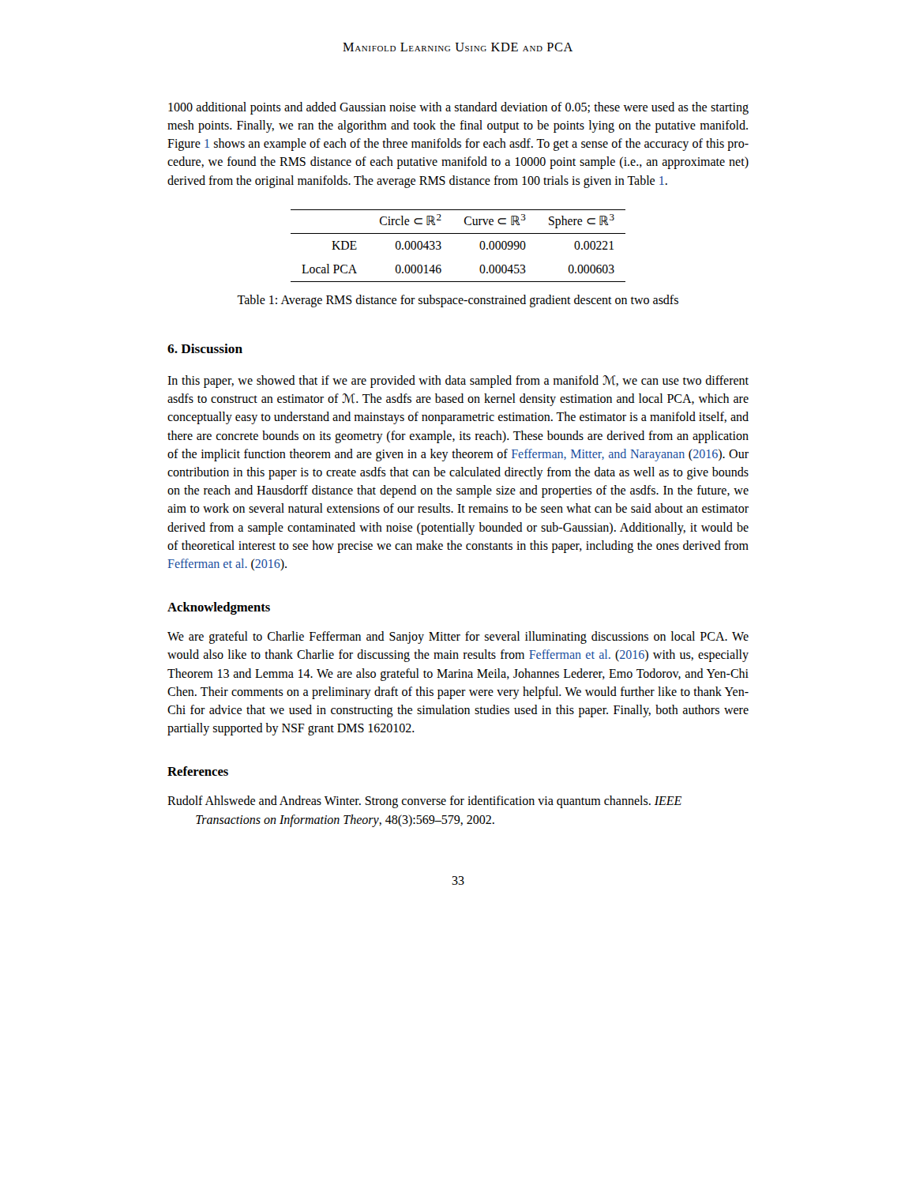Manifold Learning Using KDE and PCA
1000 additional points and added Gaussian noise with a standard deviation of 0.05; these were used as the starting mesh points. Finally, we ran the algorithm and took the final output to be points lying on the putative manifold. Figure 1 shows an example of each of the three manifolds for each asdf. To get a sense of the accuracy of this procedure, we found the RMS distance of each putative manifold to a 10000 point sample (i.e., an approximate net) derived from the original manifolds. The average RMS distance from 100 trials is given in Table 1.
| | Circle ⊂ ℝ 2 | Curve ⊂ ℝ 3 | Sphere ⊂ ℝ 3 |
| --- | --- | --- | --- |
| KDE | 0.000433 | 0.000990 | 0.00221 |
| Local PCA | 0.000146 | 0.000453 | 0.000603 |
Table 1: Average RMS distance for subspace-constrained gradient descent on two asdfs
6. Discussion
In this paper, we showed that if we are provided with data sampled from a manifold ℳ, we can use two different asdfs to construct an estimator of ℳ. The asdfs are based on kernel density estimation and local PCA, which are conceptually easy to understand and mainstays of nonparametric estimation. The estimator is a manifold itself, and there are concrete bounds on its geometry (for example, its reach). These bounds are derived from an application of the implicit function theorem and are given in a key theorem of Fefferman, Mitter, and Narayanan (2016). Our contribution in this paper is to create asdfs that can be calculated directly from the data as well as to give bounds on the reach and Hausdorff distance that depend on the sample size and properties of the asdfs. In the future, we aim to work on several natural extensions of our results. It remains to be seen what can be said about an estimator derived from a sample contaminated with noise (potentially bounded or sub-Gaussian). Additionally, it would be of theoretical interest to see how precise we can make the constants in this paper, including the ones derived from Fefferman et al. (2016).
Acknowledgments
We are grateful to Charlie Fefferman and Sanjoy Mitter for several illuminating discussions on local PCA. We would also like to thank Charlie for discussing the main results from Fefferman et al. (2016) with us, especially Theorem 13 and Lemma 14. We are also grateful to Marina Meila, Johannes Lederer, Emo Todorov, and Yen-Chi Chen. Their comments on a preliminary draft of this paper were very helpful. We would further like to thank Yen-Chi for advice that we used in constructing the simulation studies used in this paper. Finally, both authors were partially supported by NSF grant DMS 1620102.
References
Rudolf Ahlswede and Andreas Winter. Strong converse for identification via quantum channels. IEEE Transactions on Information Theory, 48(3):569–579, 2002.
33